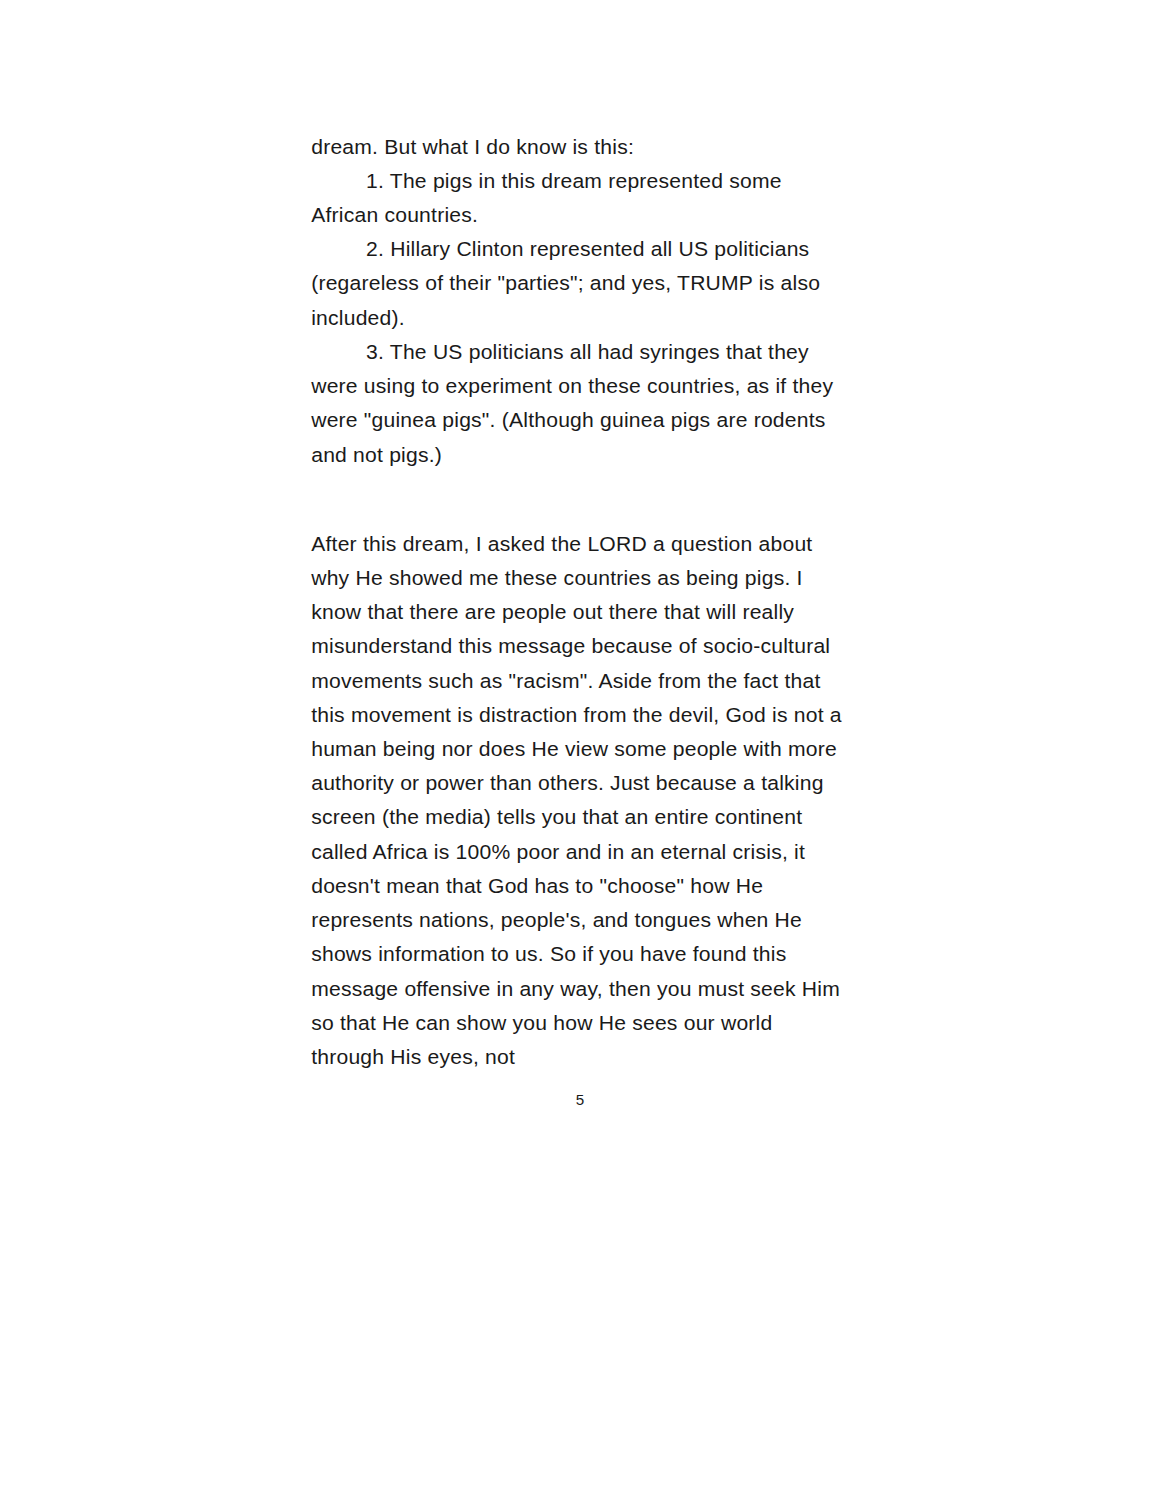dream. But what I do know is this:
1. The pigs in this dream represented some African countries.
2. Hillary Clinton represented all US politicians (regareless of their "parties"; and yes, TRUMP is also included).
3. The US politicians all had syringes that they were using to experiment on these countries, as if they were "guinea pigs". (Although guinea pigs are rodents and not pigs.)
After this dream, I asked the LORD a question about why He showed me these countries as being pigs. I know that there are people out there that will really misunderstand this message because of socio-cultural movements such as "racism". Aside from the fact that this movement is distraction from the devil, God is not a human being nor does He view some people with more authority or power than others. Just because a talking screen (the media) tells you that an entire continent called Africa is 100% poor and in an eternal crisis, it doesn't mean that God has to "choose" how He represents nations, people's, and tongues when He shows information to us. So if you have found this message offensive in any way, then you must seek Him so that He can show you how He sees our world through His eyes, not
5